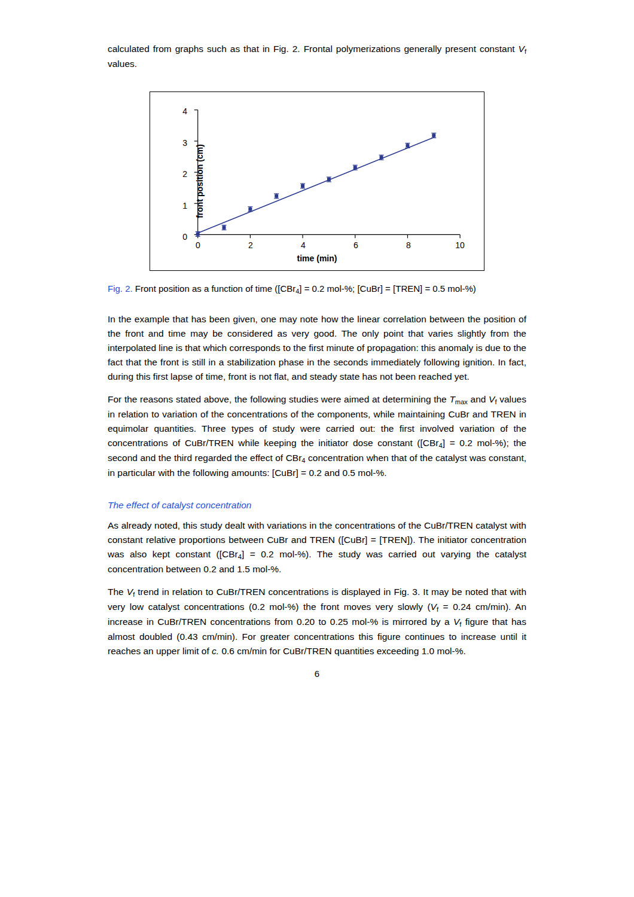calculated from graphs such as that in Fig. 2. Frontal polymerizations generally present constant Vf values.
front position (cm)
time (min)
0
1
2
3
4
0
2
4
6
8
10
Fig. 2. Front position as a function of time ([CBr4] = 0.2 mol-%; [CuBr] = [TREN] = 0.5 mol-%)
In the example that has been given, one may note how the linear correlation between the position of the front and time may be considered as very good. The only point that varies slightly from the interpolated line is that which corresponds to the first minute of propagation: this anomaly is due to the fact that the front is still in a stabilization phase in the seconds immediately following ignition. In fact, during this first lapse of time, front is not flat, and steady state has not been reached yet.
For the reasons stated above, the following studies were aimed at determining the Tmax and Vf values in relation to variation of the concentrations of the components, while maintaining CuBr and TREN in equimolar quantities. Three types of study were carried out: the first involved variation of the concentrations of CuBr/TREN while keeping the initiator dose constant ([CBr4] = 0.2 mol-%); the second and the third regarded the effect of CBr4 concentration when that of the catalyst was constant, in particular with the following amounts: [CuBr] = 0.2 and 0.5 mol-%.
The effect of catalyst concentration
As already noted, this study dealt with variations in the concentrations of the CuBr/TREN catalyst with constant relative proportions between CuBr and TREN ([CuBr] = [TREN]). The initiator concentration was also kept constant ([CBr4] = 0.2 mol-%). The study was carried out varying the catalyst concentration between 0.2 and 1.5 mol-%.
The Vf trend in relation to CuBr/TREN concentrations is displayed in Fig. 3. It may be noted that with very low catalyst concentrations (0.2 mol-%) the front moves very slowly (Vf = 0.24 cm/min). An increase in CuBr/TREN concentrations from 0.20 to 0.25 mol-% is mirrored by a Vf figure that has almost doubled (0.43 cm/min). For greater concentrations this figure continues to increase until it reaches an upper limit of c. 0.6 cm/min for CuBr/TREN quantities exceeding 1.0 mol-%.
6